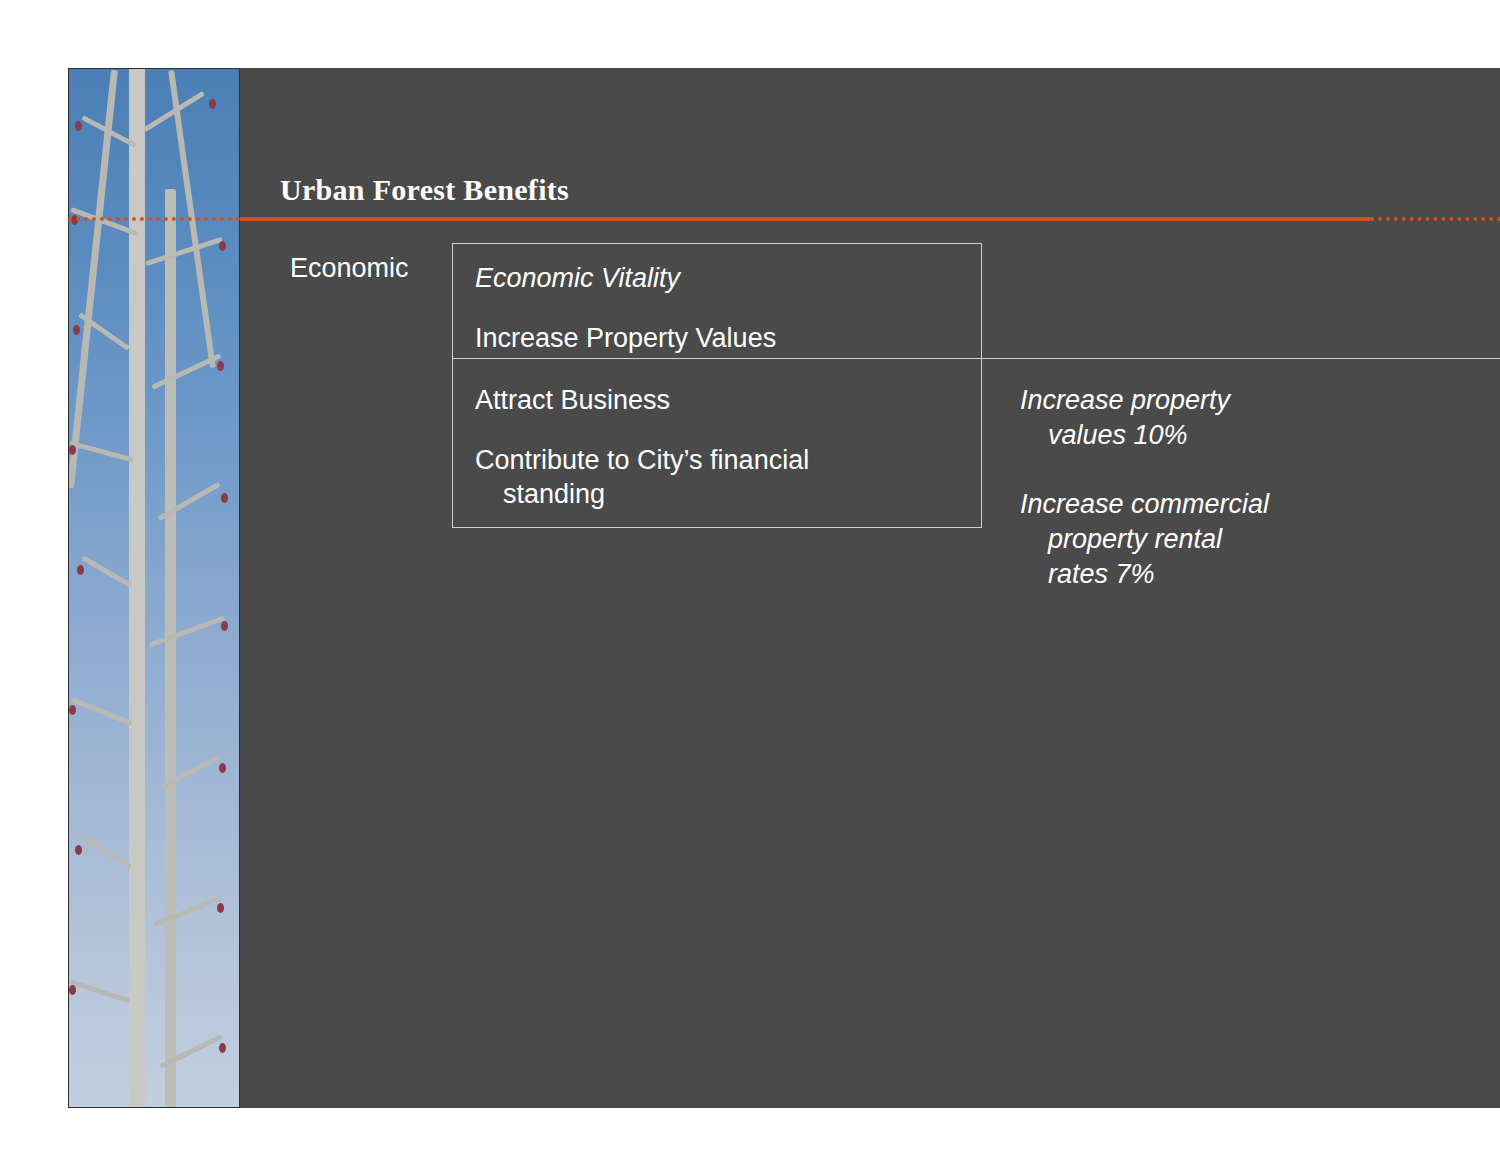Urban Forest Benefits
Economic
Economic Vitality
Increase Property Values
Attract Business
Contribute to City’s financialstanding
Increase propertyvalues 10%
Increase commercialproperty rental rates 7%